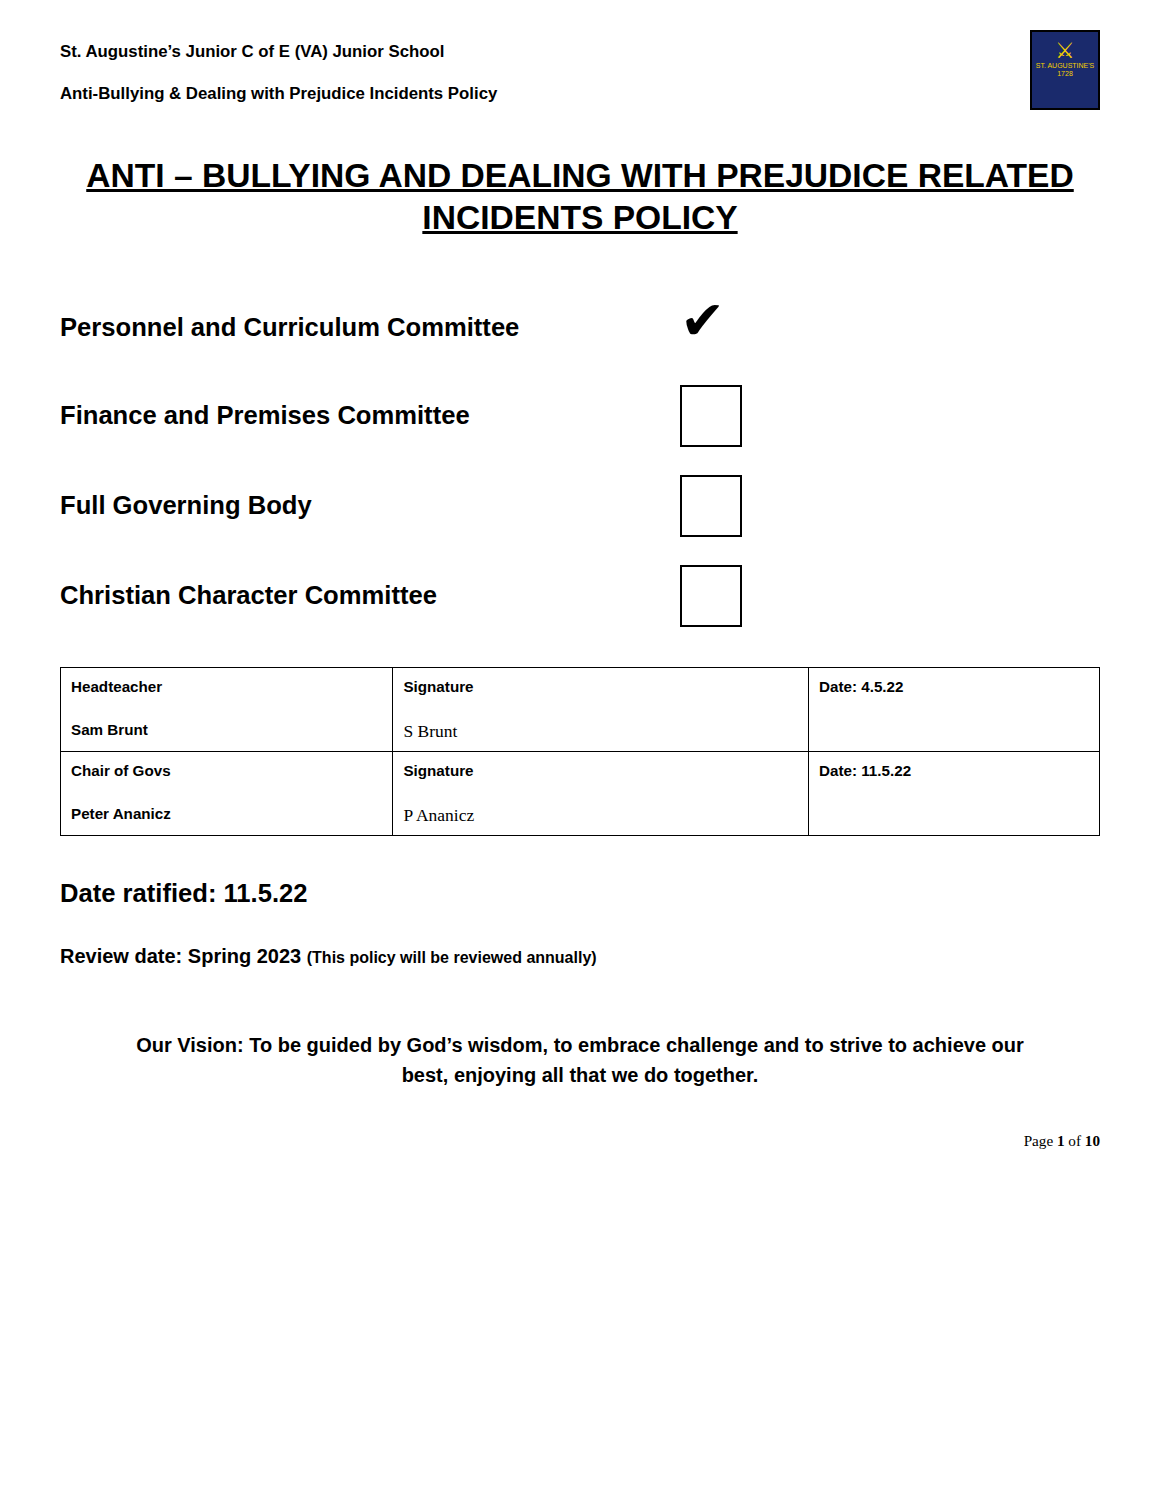⚔
ST. AUGUSTINE'S
1728
St. Augustine’s Junior C of E (VA) Junior School
Anti-Bullying & Dealing with Prejudice Incidents Policy
ANTI – BULLYING AND DEALING WITH PREJUDICE RELATED INCIDENTS POLICY
Personnel and Curriculum Committee
✔
Finance and Premises Committee
Full Governing Body
Christian Character Committee
| Headteacher Sam Brunt | Signature S Brunt | Date: 4.5.22 |
| Chair of Govs Peter Ananicz | Signature P Ananicz | Date: 11.5.22 |
Date ratified: 11.5.22
Review date: Spring 2023 (This policy will be reviewed annually)
Our Vision: To be guided by God’s wisdom, to embrace challenge and to strive to achieve our best, enjoying all that we do together.
Page 1 of 10